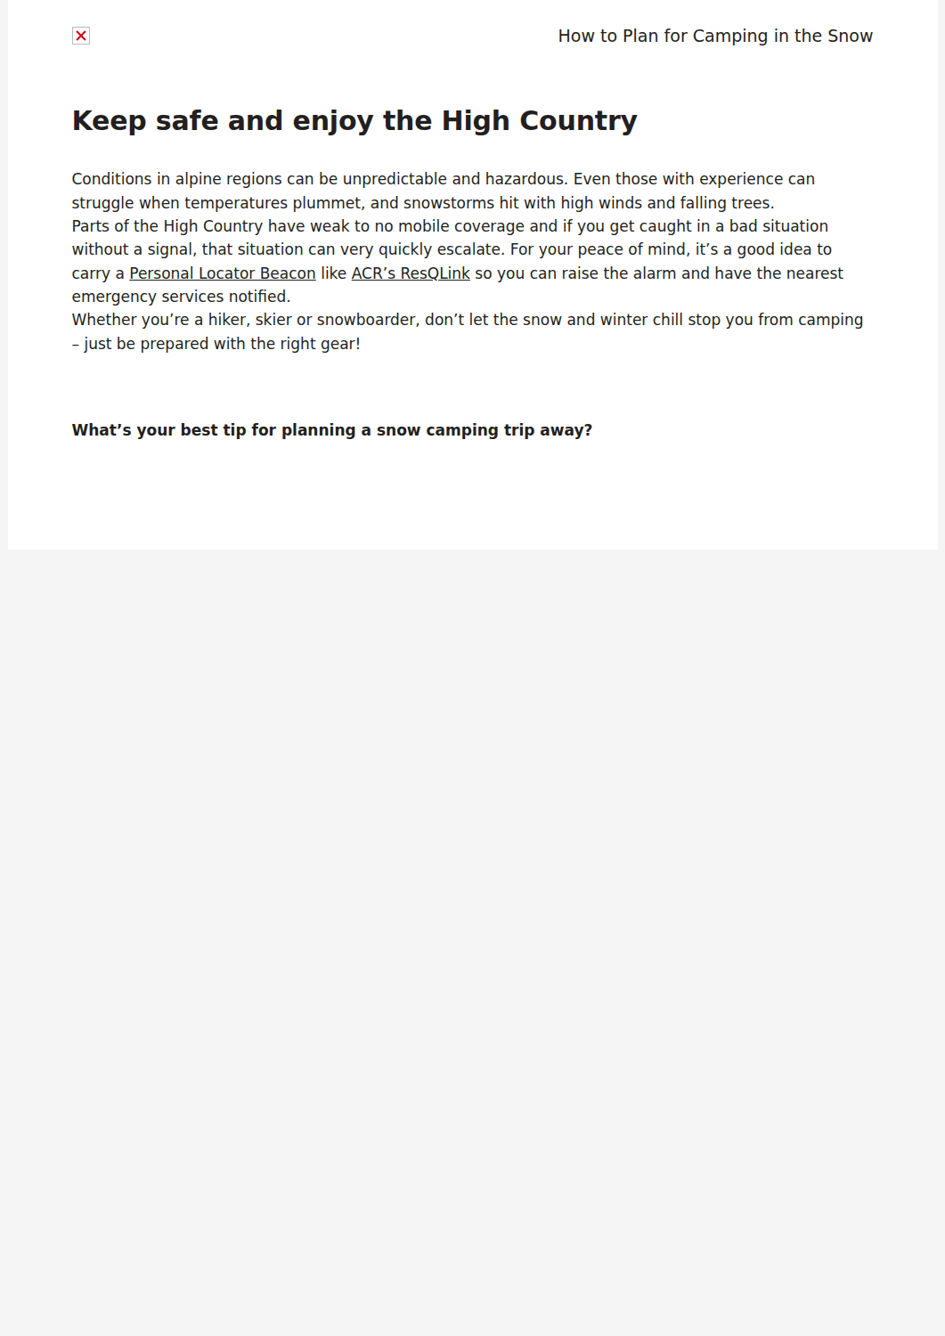How to Plan for Camping in the Snow
Keep safe and enjoy the High Country
Conditions in alpine regions can be unpredictable and hazardous. Even those with experience can struggle when temperatures plummet, and snowstorms hit with high winds and falling trees.
Parts of the High Country have weak to no mobile coverage and if you get caught in a bad situation without a signal, that situation can very quickly escalate. For your peace of mind, it’s a good idea to carry a Personal Locator Beacon like ACR’s ResQLink so you can raise the alarm and have the nearest emergency services notified.
Whether you’re a hiker, skier or snowboarder, don’t let the snow and winter chill stop you from camping – just be prepared with the right gear!
What’s your best tip for planning a snow camping trip away?